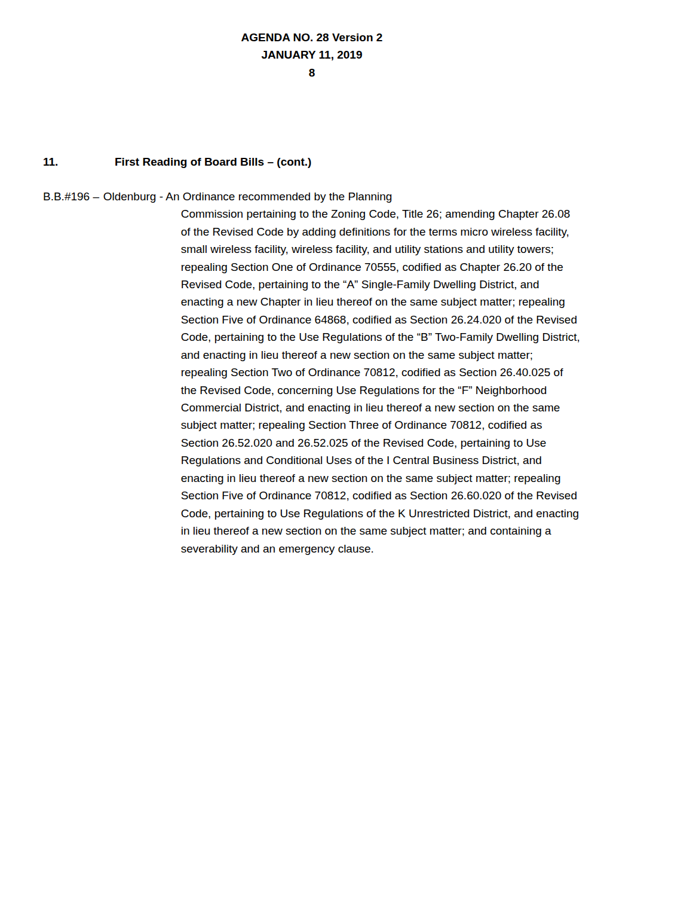AGENDA NO. 28 Version 2 JANUARY 11, 2019 8
11.
First Reading of Board Bills – (cont.)
B.B.#196 –
Oldenburg - An Ordinance recommended by the Planning
Commission pertaining to the Zoning Code, Title 26; amending Chapter 26.08 of the Revised Code by adding definitions for the terms micro wireless facility, small wireless facility, wireless facility, and utility stations and utility towers; repealing Section One of Ordinance 70555, codified as Chapter 26.20 of the Revised Code, pertaining to the “A” Single-Family Dwelling District, and enacting a new Chapter in lieu thereof on the same subject matter; repealing Section Five of Ordinance 64868, codified as Section 26.24.020 of the Revised Code, pertaining to the Use Regulations of the “B” Two-Family Dwelling District, and enacting in lieu thereof a new section on the same subject matter; repealing Section Two of Ordinance 70812, codified as Section 26.40.025 of the Revised Code, concerning Use Regulations for the “F” Neighborhood Commercial District, and enacting in lieu thereof a new section on the same subject matter; repealing Section Three of Ordinance 70812, codified as Section 26.52.020 and 26.52.025 of the Revised Code, pertaining to Use Regulations and Conditional Uses of the I Central Business District, and enacting in lieu thereof a new section on the same subject matter; repealing Section Five of Ordinance 70812, codified as Section 26.60.020 of the Revised Code, pertaining to Use Regulations of the K Unrestricted District, and enacting in lieu thereof a new section on the same subject matter; and containing a severability and an emergency clause.